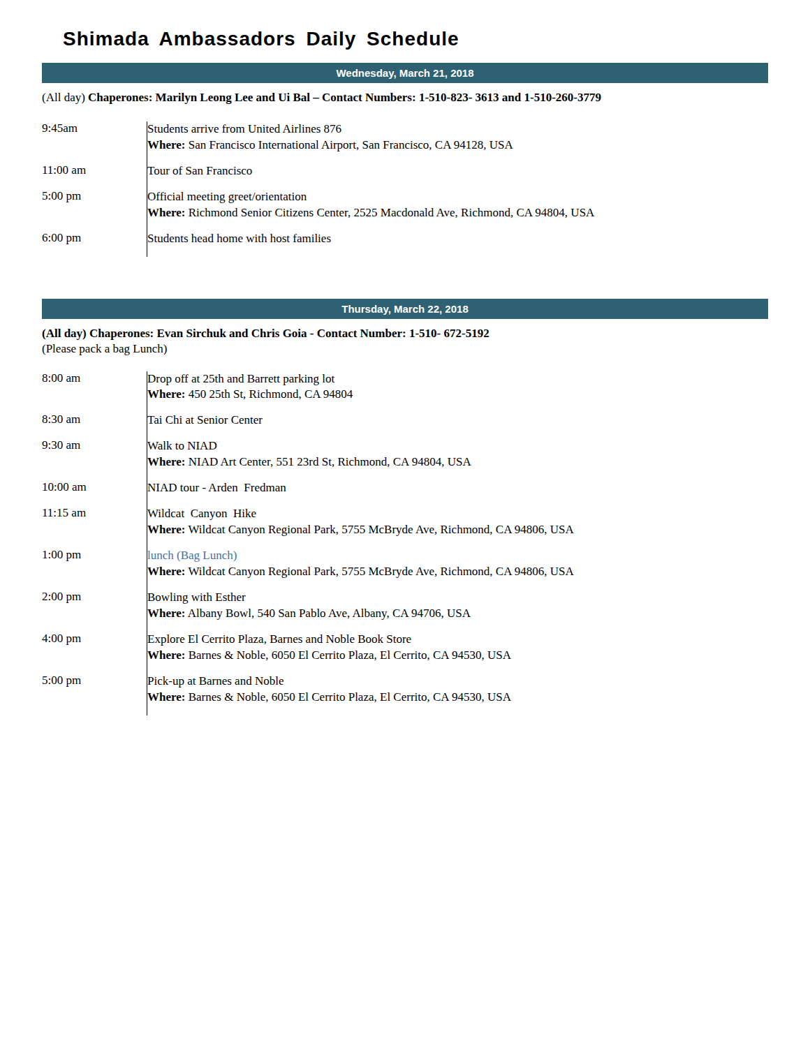Shimada Ambassadors Daily Schedule
Wednesday, March 21, 2018
(All day) Chaperones: Marilyn Leong Lee and Ui Bal – Contact Numbers: 1-510-823- 3613 and 1-510-260-3779
| 9:45am | Students arrive from United Airlines 876 Where: San Francisco International Airport, San Francisco, CA 94128, USA |
| 11:00 am | Tour of San Francisco |
| 5:00 pm | Official meeting greet/orientation Where: Richmond Senior Citizens Center, 2525 Macdonald Ave, Richmond, CA 94804, USA |
| 6:00 pm | Students head home with host families |
Thursday, March 22, 2018
(All day) Chaperones: Evan Sirchuk and Chris Goia - Contact Number: 1-510- 672-5192
(Please pack a bag Lunch)
| 8:00 am | Drop off at 25th and Barrett parking lot Where: 450 25th St, Richmond, CA 94804 |
| 8:30 am | Tai Chi at Senior Center |
| 9:30 am | Walk to NIAD Where: NIAD Art Center, 551 23rd St, Richmond, CA 94804, USA |
| 10:00 am | NIAD tour - Arden Fredman |
| 11:15 am | Wildcat Canyon Hike Where: Wildcat Canyon Regional Park, 5755 McBryde Ave, Richmond, CA 94806, USA |
| 1:00 pm | lunch (Bag Lunch) Where: Wildcat Canyon Regional Park, 5755 McBryde Ave, Richmond, CA 94806, USA |
| 2:00 pm | Bowling with Esther Where: Albany Bowl, 540 San Pablo Ave, Albany, CA 94706, USA |
| 4:00 pm | Explore El Cerrito Plaza, Barnes and Noble Book Store Where: Barnes & Noble, 6050 El Cerrito Plaza, El Cerrito, CA 94530, USA |
| 5:00 pm | Pick-up at Barnes and Noble Where: Barnes & Noble, 6050 El Cerrito Plaza, El Cerrito, CA 94530, USA |